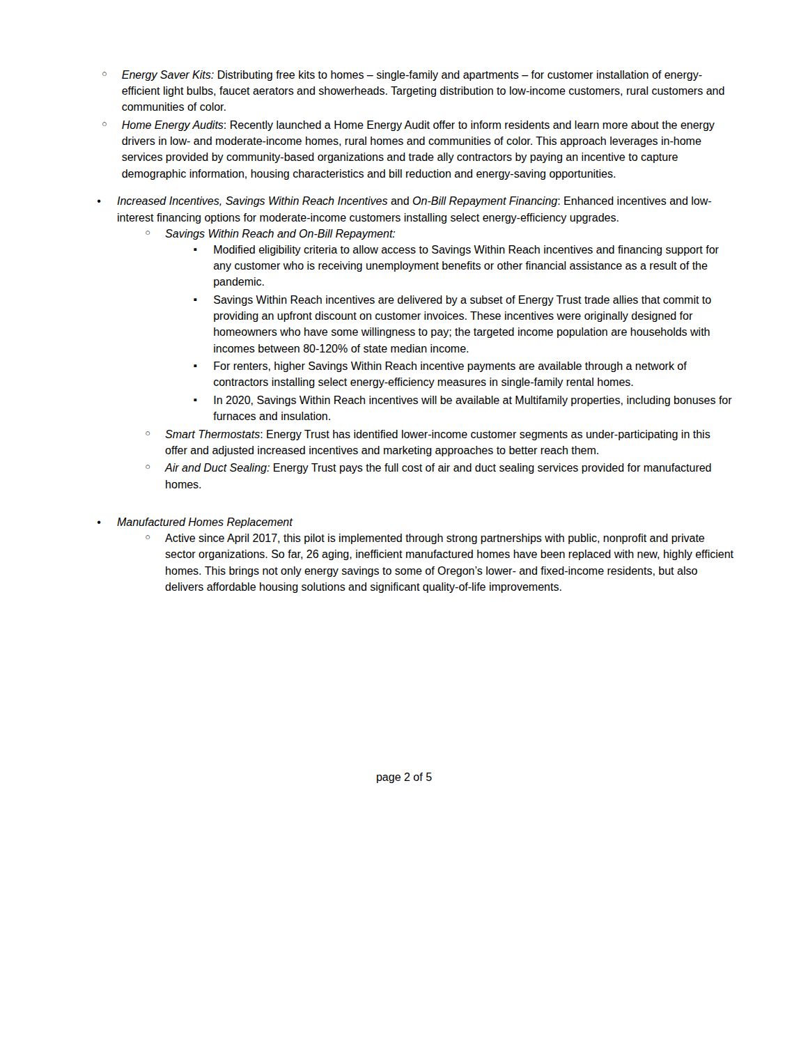Energy Saver Kits: Distributing free kits to homes – single-family and apartments – for customer installation of energy-efficient light bulbs, faucet aerators and showerheads. Targeting distribution to low-income customers, rural customers and communities of color.
Home Energy Audits: Recently launched a Home Energy Audit offer to inform residents and learn more about the energy drivers in low- and moderate-income homes, rural homes and communities of color. This approach leverages in-home services provided by community-based organizations and trade ally contractors by paying an incentive to capture demographic information, housing characteristics and bill reduction and energy-saving opportunities.
Increased Incentives, Savings Within Reach Incentives and On-Bill Repayment Financing: Enhanced incentives and low-interest financing options for moderate-income customers installing select energy-efficiency upgrades.
Savings Within Reach and On-Bill Repayment:
Modified eligibility criteria to allow access to Savings Within Reach incentives and financing support for any customer who is receiving unemployment benefits or other financial assistance as a result of the pandemic.
Savings Within Reach incentives are delivered by a subset of Energy Trust trade allies that commit to providing an upfront discount on customer invoices. These incentives were originally designed for homeowners who have some willingness to pay; the targeted income population are households with incomes between 80-120% of state median income.
For renters, higher Savings Within Reach incentive payments are available through a network of contractors installing select energy-efficiency measures in single-family rental homes.
In 2020, Savings Within Reach incentives will be available at Multifamily properties, including bonuses for furnaces and insulation.
Smart Thermostats: Energy Trust has identified lower-income customer segments as under-participating in this offer and adjusted increased incentives and marketing approaches to better reach them.
Air and Duct Sealing: Energy Trust pays the full cost of air and duct sealing services provided for manufactured homes.
Manufactured Homes Replacement
Active since April 2017, this pilot is implemented through strong partnerships with public, nonprofit and private sector organizations. So far, 26 aging, inefficient manufactured homes have been replaced with new, highly efficient homes. This brings not only energy savings to some of Oregon’s lower- and fixed-income residents, but also delivers affordable housing solutions and significant quality-of-life improvements.
page 2 of 5